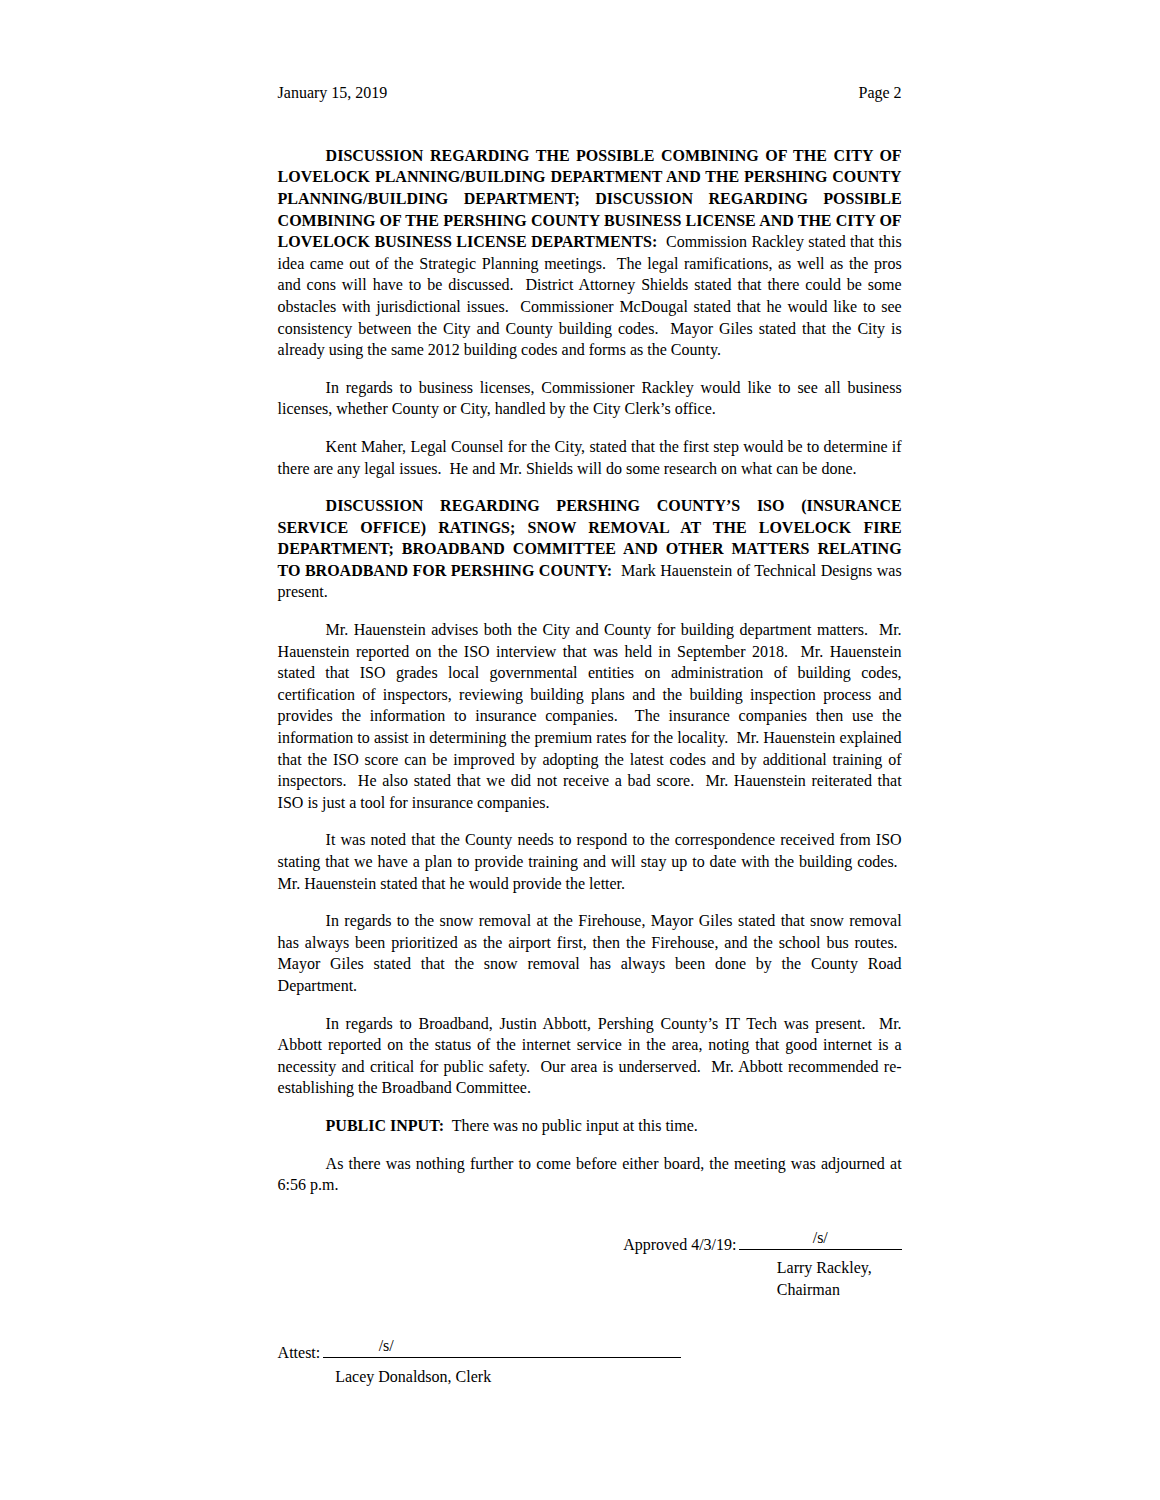January 15, 2019
Page 2
Discussion regarding the possible combining of the City of Lovelock Planning/Building Department and the Pershing County Planning/Building Department; discussion regarding possible combining of the Pershing County Business License and the City of Lovelock Business License Departments: Commission Rackley stated that this idea came out of the Strategic Planning meetings. The legal ramifications, as well as the pros and cons will have to be discussed. District Attorney Shields stated that there could be some obstacles with jurisdictional issues. Commissioner McDougal stated that he would like to see consistency between the City and County building codes. Mayor Giles stated that the City is already using the same 2012 building codes and forms as the County.
In regards to business licenses, Commissioner Rackley would like to see all business licenses, whether County or City, handled by the City Clerk’s office.
Kent Maher, Legal Counsel for the City, stated that the first step would be to determine if there are any legal issues. He and Mr. Shields will do some research on what can be done.
Discussion regarding Pershing County’s ISO (Insurance Service Office) ratings; snow removal at the Lovelock Fire Department; Broadband Committee and other matters relating to Broadband for Pershing County: Mark Hauenstein of Technical Designs was present.
Mr. Hauenstein advises both the City and County for building department matters. Mr. Hauenstein reported on the ISO interview that was held in September 2018. Mr. Hauenstein stated that ISO grades local governmental entities on administration of building codes, certification of inspectors, reviewing building plans and the building inspection process and provides the information to insurance companies. The insurance companies then use the information to assist in determining the premium rates for the locality. Mr. Hauenstein explained that the ISO score can be improved by adopting the latest codes and by additional training of inspectors. He also stated that we did not receive a bad score. Mr. Hauenstein reiterated that ISO is just a tool for insurance companies.
It was noted that the County needs to respond to the correspondence received from ISO stating that we have a plan to provide training and will stay up to date with the building codes. Mr. Hauenstein stated that he would provide the letter.
In regards to the snow removal at the Firehouse, Mayor Giles stated that snow removal has always been prioritized as the airport first, then the Firehouse, and the school bus routes. Mayor Giles stated that the snow removal has always been done by the County Road Department.
In regards to Broadband, Justin Abbott, Pershing County’s IT Tech was present. Mr. Abbott reported on the status of the internet service in the area, noting that good internet is a necessity and critical for public safety. Our area is underserved. Mr. Abbott recommended re-establishing the Broadband Committee.
Public Input: There was no public input at this time.
As there was nothing further to come before either board, the meeting was adjourned at 6:56 p.m.
Approved 4/3/19: /s/
Larry Rackley, Chairman
Attest: /s/
Lacey Donaldson, Clerk